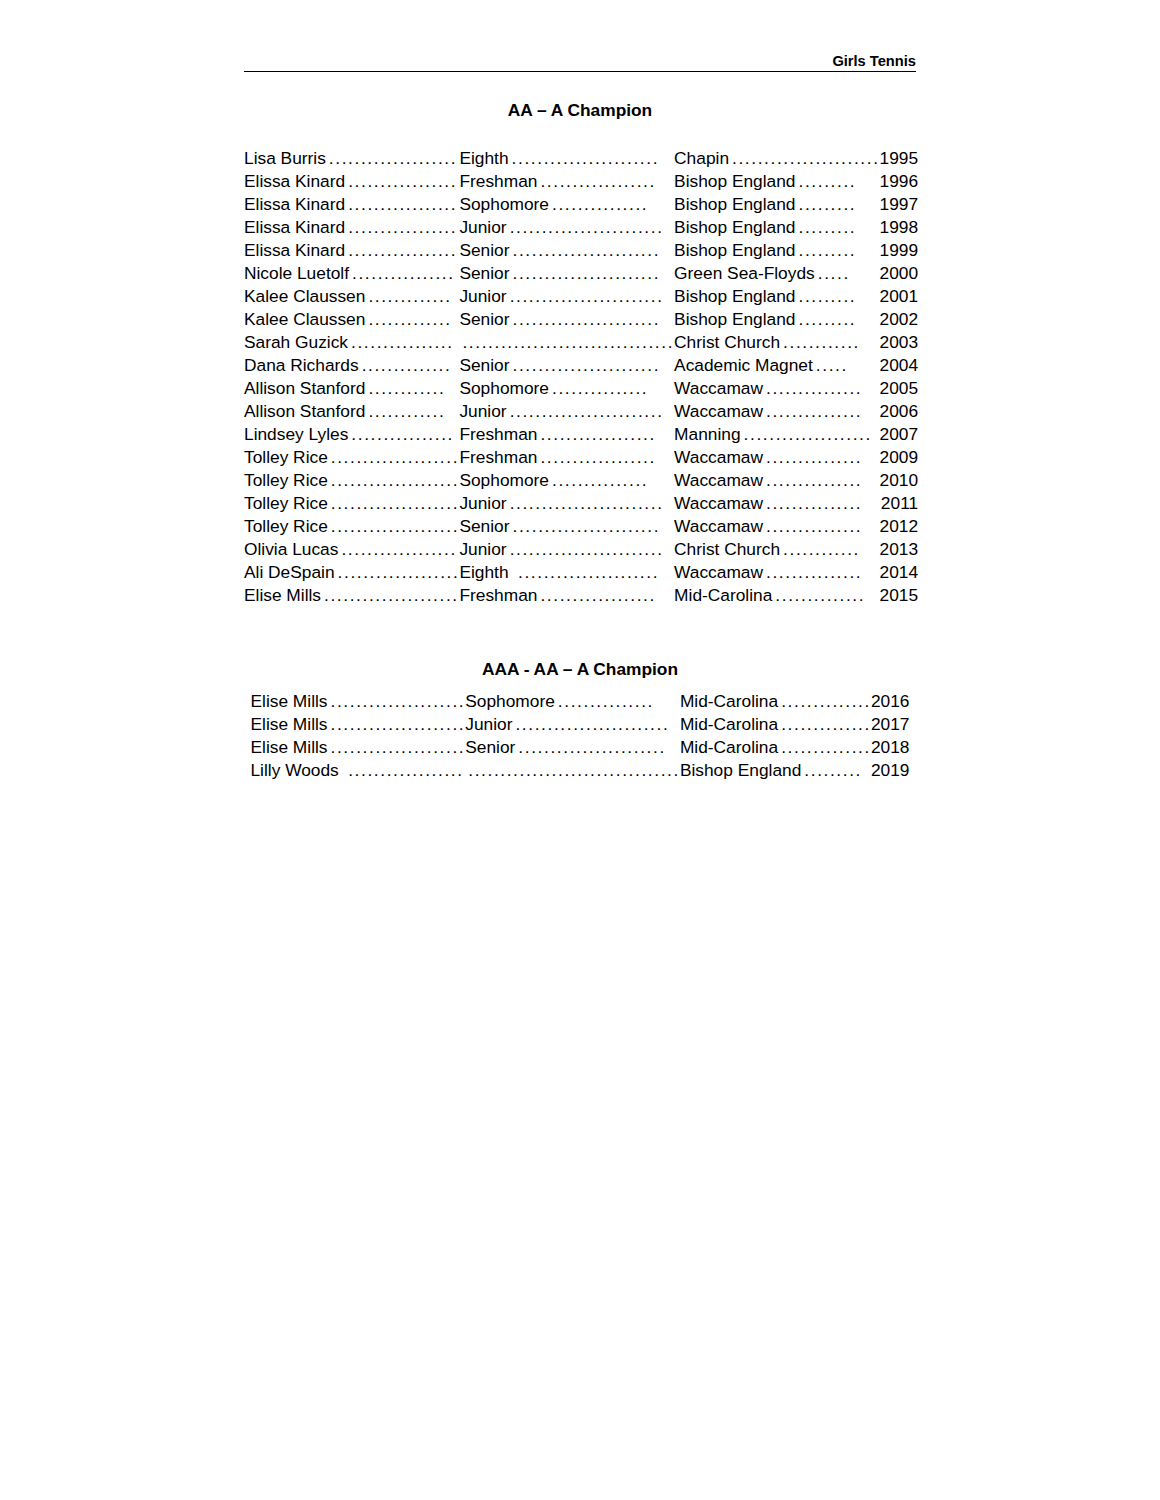Girls Tennis
AA – A Champion
| Lisa Burris .................... | Eighth ....................... | Chapin ....................... | 1995 |
| Elissa Kinard ................. | Freshman .................. | Bishop England ......... | 1996 |
| Elissa Kinard ................. | Sophomore ............... | Bishop England ......... | 1997 |
| Elissa Kinard ................. | Junior ........................ | Bishop England ......... | 1998 |
| Elissa Kinard ................. | Senior ....................... | Bishop England ......... | 1999 |
| Nicole Luetolf ................ | Senior ....................... | Green Sea-Floyds ..... | 2000 |
| Kalee Claussen ............. | Junior ........................ | Bishop England ......... | 2001 |
| Kalee Claussen ............. | Senior ....................... | Bishop England ......... | 2002 |
| Sarah Guzick ................ | ................................. | Christ Church ............ | 2003 |
| Dana Richards .............. | Senior ....................... | Academic Magnet ..... | 2004 |
| Allison Stanford ............ | Sophomore ............... | Waccamaw ............... | 2005 |
| Allison Stanford ............ | Junior ........................ | Waccamaw ............... | 2006 |
| Lindsey Lyles ................ | Freshman .................. | Manning .................... | 2007 |
| Tolley Rice .................... | Freshman .................. | Waccamaw ............... | 2009 |
| Tolley Rice .................... | Sophomore ............... | Waccamaw ............... | 2010 |
| Tolley Rice .................... | Junior ........................ | Waccamaw ............... | 2011 |
| Tolley Rice .................... | Senior ....................... | Waccamaw ............... | 2012 |
| Olivia Lucas .................. | Junior ........................ | Christ Church ............ | 2013 |
| Ali DeSpain ................... | Eighth ...................... | Waccamaw ............... | 2014 |
| Elise Mills ..................... | Freshman .................. | Mid-Carolina .............. | 2015 |
AAA - AA – A Champion
| Elise Mills ..................... | Sophomore ............... | Mid-Carolina .............. | 2016 |
| Elise Mills ..................... | Junior ........................ | Mid-Carolina .............. | 2017 |
| Elise Mills ..................... | Senior ....................... | Mid-Carolina .............. | 2018 |
| Lilly Woods .................. | ................................. | Bishop England ......... | 2019 |